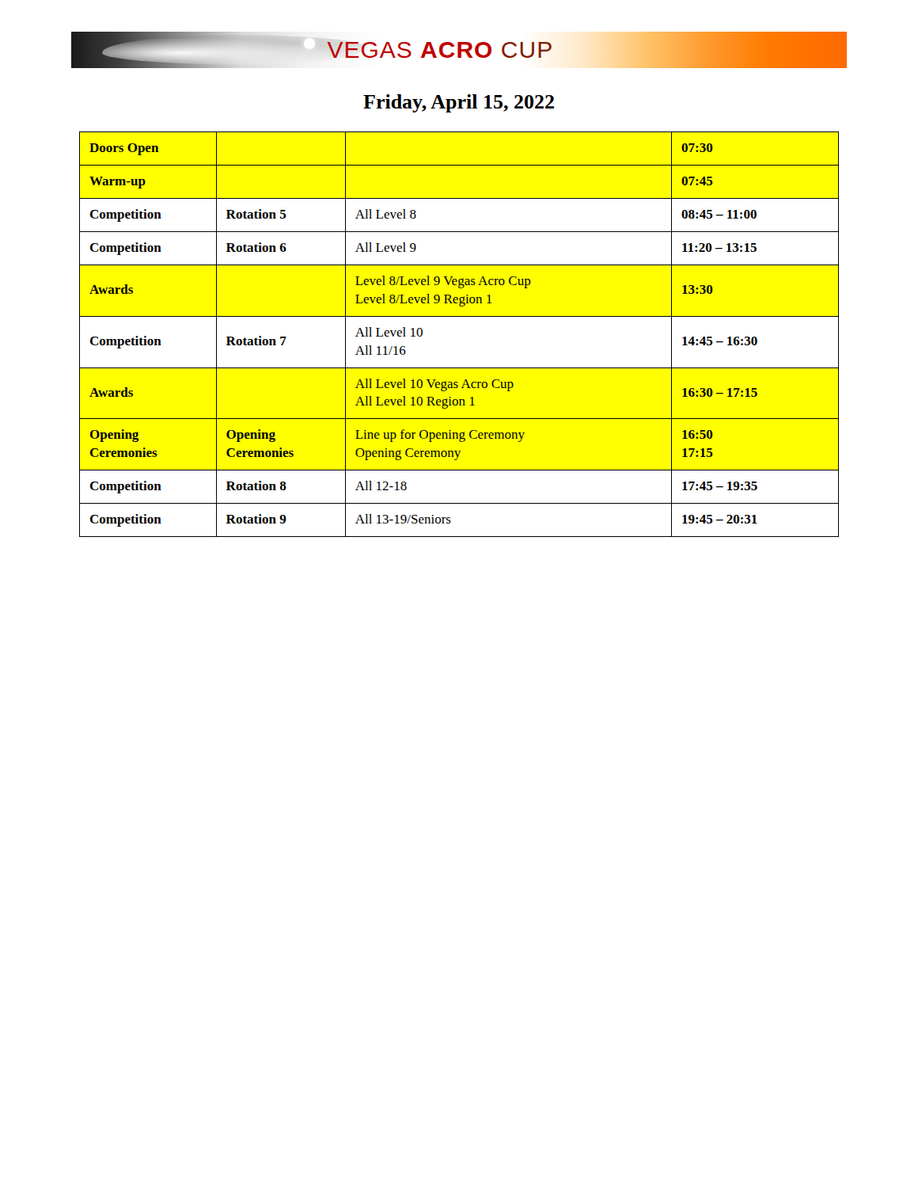VEGAS ACRO CUP
Friday, April 15, 2022
| Doors Open | | | 07:30 |
| Warm-up | | | 07:45 |
| Competition | Rotation 5 | All Level 8 | 08:45 – 11:00 |
| Competition | Rotation 6 | All Level 9 | 11:20 – 13:15 |
| Awards | | Level 8/Level 9 Vegas Acro Cup Level 8/Level 9 Region 1 | 13:30 |
| Competition | Rotation 7 | All Level 10 All 11/16 | 14:45 – 16:30 |
| Awards | | All Level 10 Vegas Acro Cup All Level 10 Region 1 | 16:30 – 17:15 |
| Opening Ceremonies | Opening Ceremonies | Line up for Opening Ceremony Opening Ceremony | 16:50 17:15 |
| Competition | Rotation 8 | All 12-18 | 17:45 – 19:35 |
| Competition | Rotation 9 | All 13-19/Seniors | 19:45 – 20:31 |